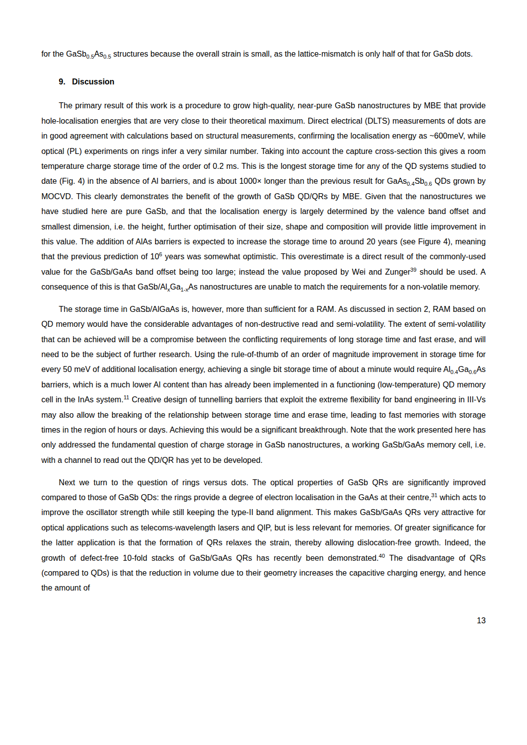for the GaSb0.5As0.5 structures because the overall strain is small, as the lattice-mismatch is only half of that for GaSb dots.
9. Discussion
The primary result of this work is a procedure to grow high-quality, near-pure GaSb nanostructures by MBE that provide hole-localisation energies that are very close to their theoretical maximum. Direct electrical (DLTS) measurements of dots are in good agreement with calculations based on structural measurements, confirming the localisation energy as ~600meV, while optical (PL) experiments on rings infer a very similar number. Taking into account the capture cross-section this gives a room temperature charge storage time of the order of 0.2 ms. This is the longest storage time for any of the QD systems studied to date (Fig. 4) in the absence of Al barriers, and is about 1000× longer than the previous result for GaAs0.4Sb0.6 QDs grown by MOCVD. This clearly demonstrates the benefit of the growth of GaSb QD/QRs by MBE. Given that the nanostructures we have studied here are pure GaSb, and that the localisation energy is largely determined by the valence band offset and smallest dimension, i.e. the height, further optimisation of their size, shape and composition will provide little improvement in this value. The addition of AlAs barriers is expected to increase the storage time to around 20 years (see Figure 4), meaning that the previous prediction of 106 years was somewhat optimistic. This overestimate is a direct result of the commonly-used value for the GaSb/GaAs band offset being too large; instead the value proposed by Wei and Zunger39 should be used. A consequence of this is that GaSb/AlxGa1-xAs nanostructures are unable to match the requirements for a non-volatile memory.
The storage time in GaSb/AlGaAs is, however, more than sufficient for a RAM. As discussed in section 2, RAM based on QD memory would have the considerable advantages of non-destructive read and semi-volatility. The extent of semi-volatility that can be achieved will be a compromise between the conflicting requirements of long storage time and fast erase, and will need to be the subject of further research. Using the rule-of-thumb of an order of magnitude improvement in storage time for every 50 meV of additional localisation energy, achieving a single bit storage time of about a minute would require Al0.4Ga0.6As barriers, which is a much lower Al content than has already been implemented in a functioning (low-temperature) QD memory cell in the InAs system.11 Creative design of tunnelling barriers that exploit the extreme flexibility for band engineering in III-Vs may also allow the breaking of the relationship between storage time and erase time, leading to fast memories with storage times in the region of hours or days. Achieving this would be a significant breakthrough. Note that the work presented here has only addressed the fundamental question of charge storage in GaSb nanostructures, a working GaSb/GaAs memory cell, i.e. with a channel to read out the QD/QR has yet to be developed.
Next we turn to the question of rings versus dots. The optical properties of GaSb QRs are significantly improved compared to those of GaSb QDs: the rings provide a degree of electron localisation in the GaAs at their centre,31 which acts to improve the oscillator strength while still keeping the type-II band alignment. This makes GaSb/GaAs QRs very attractive for optical applications such as telecoms-wavelength lasers and QIP, but is less relevant for memories. Of greater significance for the latter application is that the formation of QRs relaxes the strain, thereby allowing dislocation-free growth. Indeed, the growth of defect-free 10-fold stacks of GaSb/GaAs QRs has recently been demonstrated.40 The disadvantage of QRs (compared to QDs) is that the reduction in volume due to their geometry increases the capacitive charging energy, and hence the amount of
13